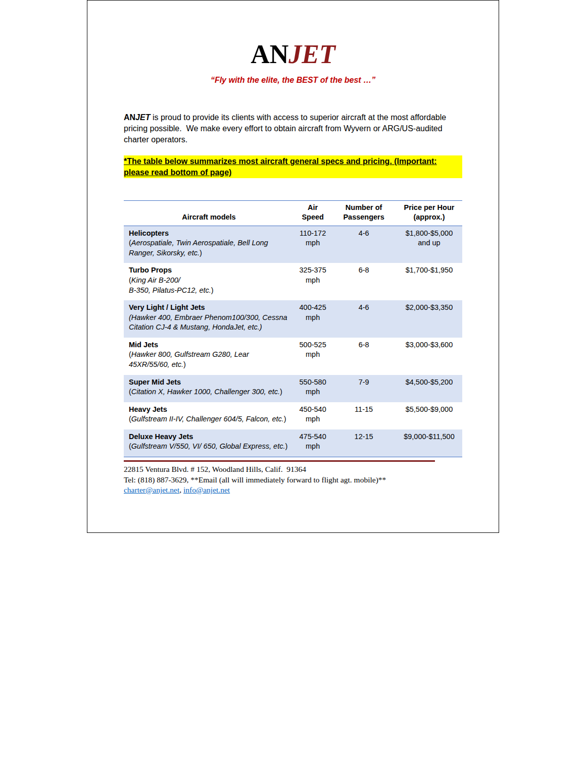AN JET
“Fly with the elite, the BEST of the best …”
ANJET is proud to provide its clients with access to superior aircraft at the most affordable pricing possible. We make every effort to obtain aircraft from Wyvern or ARG/US-audited charter operators.
*The table below summarizes most aircraft general specs and pricing. (Important: please read bottom of page)
| Aircraft models | Air Speed | Number of Passengers | Price per Hour (approx.) |
| --- | --- | --- | --- |
| Helicopters ( Aerospatiale, Twin Aerospatiale, Bell Long Ranger, Sikorsky, etc. ) | 110-172 mph | 4-6 | $1,800-$5,000 and up |
| Turbo Props ( King Air B-200/ B-350, Pilatus-PC12, etc. ) | 325-375 mph | 6-8 | $1,700-$1,950 |
| Very Light / Light Jets (Hawker 400, Embraer Phenom100/300, Cessna Citation CJ-4 & Mustang, HondaJet, etc.) | 400-425 mph | 4-6 | $2,000-$3,350 |
| Mid Jets ( Hawker 800, Gulfstream G280, Lear 45XR/55/60, etc. ) | 500-525 mph | 6-8 | $3,000-$3,600 |
| Super Mid Jets ( Citation X, Hawker 1000, Challenger 300, etc. ) | 550-580 mph | 7-9 | $4,500-$5,200 |
| Heavy Jets ( Gulfstream II-IV, Challenger 604/5, Falcon, etc. ) | 450-540 mph | 11-15 | $5,500-$9,000 |
| Deluxe Heavy Jets ( Gulfstream V/550, VI/ 650, Global Express, etc. ) | 475-540 mph | 12-15 | $9,000-$11,500 |
22815 Ventura Blvd. # 152, Woodland Hills, Calif. 91364
Tel: (818) 887-3629, **Email (all will immediately forward to flight agt. mobile)**
charter@anjet.net, info@anjet.net